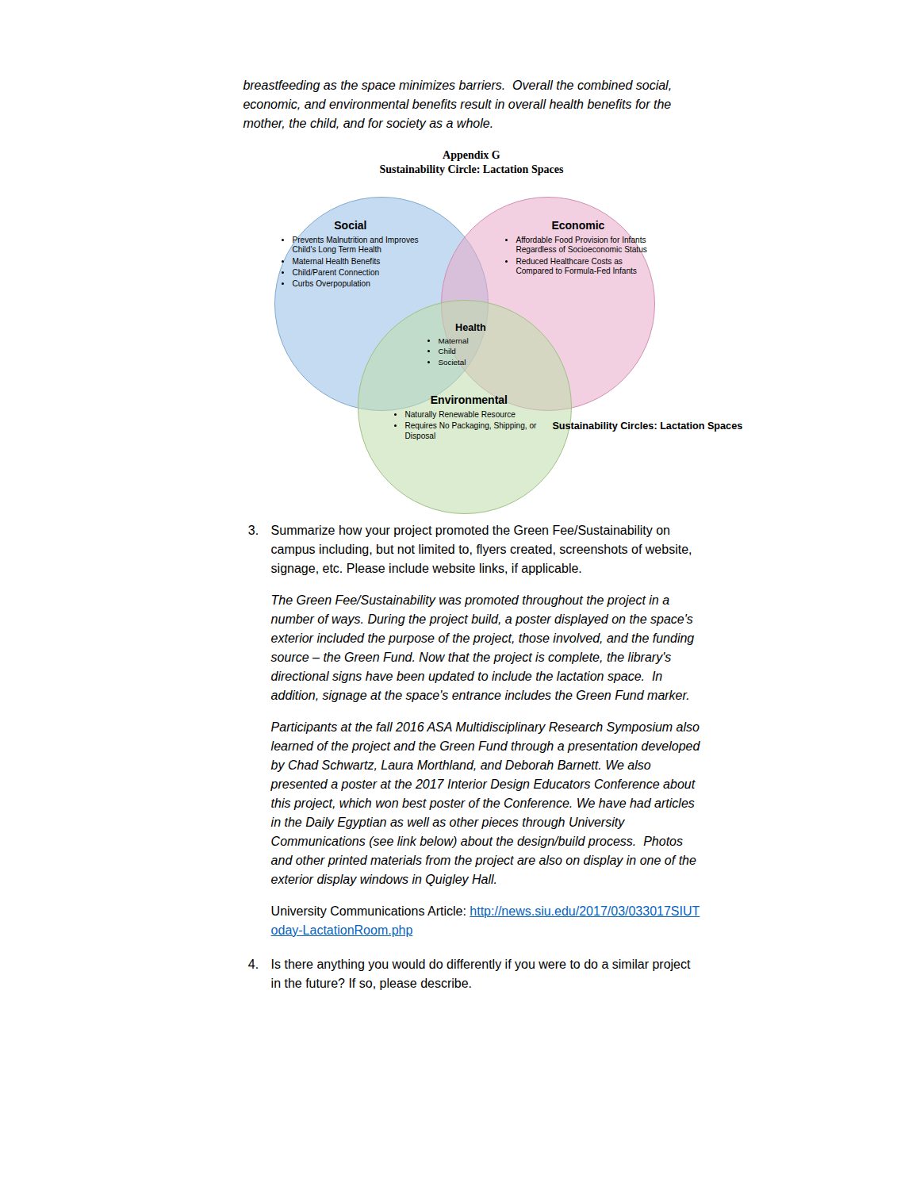breastfeeding as the space minimizes barriers. Overall the combined social, economic, and environmental benefits result in overall health benefits for the mother, the child, and for society as a whole.
Appendix G
Sustainability Circle: Lactation Spaces
Social
Prevents Malnutrition and Improves Child's Long Term Health
Maternal Health Benefits
Child/Parent Connection
Curbs Overpopulation
Economic
Affordable Food Provision for Infants Regardless of Socioeconomic Status
Reduced Healthcare Costs as Compared to Formula-Fed Infants
Environmental
Naturally Renewable Resource
Requires No Packaging, Shipping, or Disposal
Health
Maternal
Child
Societal
Sustainability Circles: Lactation Spaces
Summarize how your project promoted the Green Fee/Sustainability on campus including, but not limited to, flyers created, screenshots of website, signage, etc. Please include website links, if applicable.
The Green Fee/Sustainability was promoted throughout the project in a number of ways. During the project build, a poster displayed on the space's exterior included the purpose of the project, those involved, and the funding source – the Green Fund. Now that the project is complete, the library's directional signs have been updated to include the lactation space. In addition, signage at the space's entrance includes the Green Fund marker.
Participants at the fall 2016 ASA Multidisciplinary Research Symposium also learned of the project and the Green Fund through a presentation developed by Chad Schwartz, Laura Morthland, and Deborah Barnett. We also presented a poster at the 2017 Interior Design Educators Conference about this project, which won best poster of the Conference. We have had articles in the Daily Egyptian as well as other pieces through University Communications (see link below) about the design/build process. Photos and other printed materials from the project are also on display in one of the exterior display windows in Quigley Hall.
University Communications Article: http://news.siu.edu/2017/03/033017SIUToday-LactationRoom.php
Is there anything you would do differently if you were to do a similar project in the future? If so, please describe.